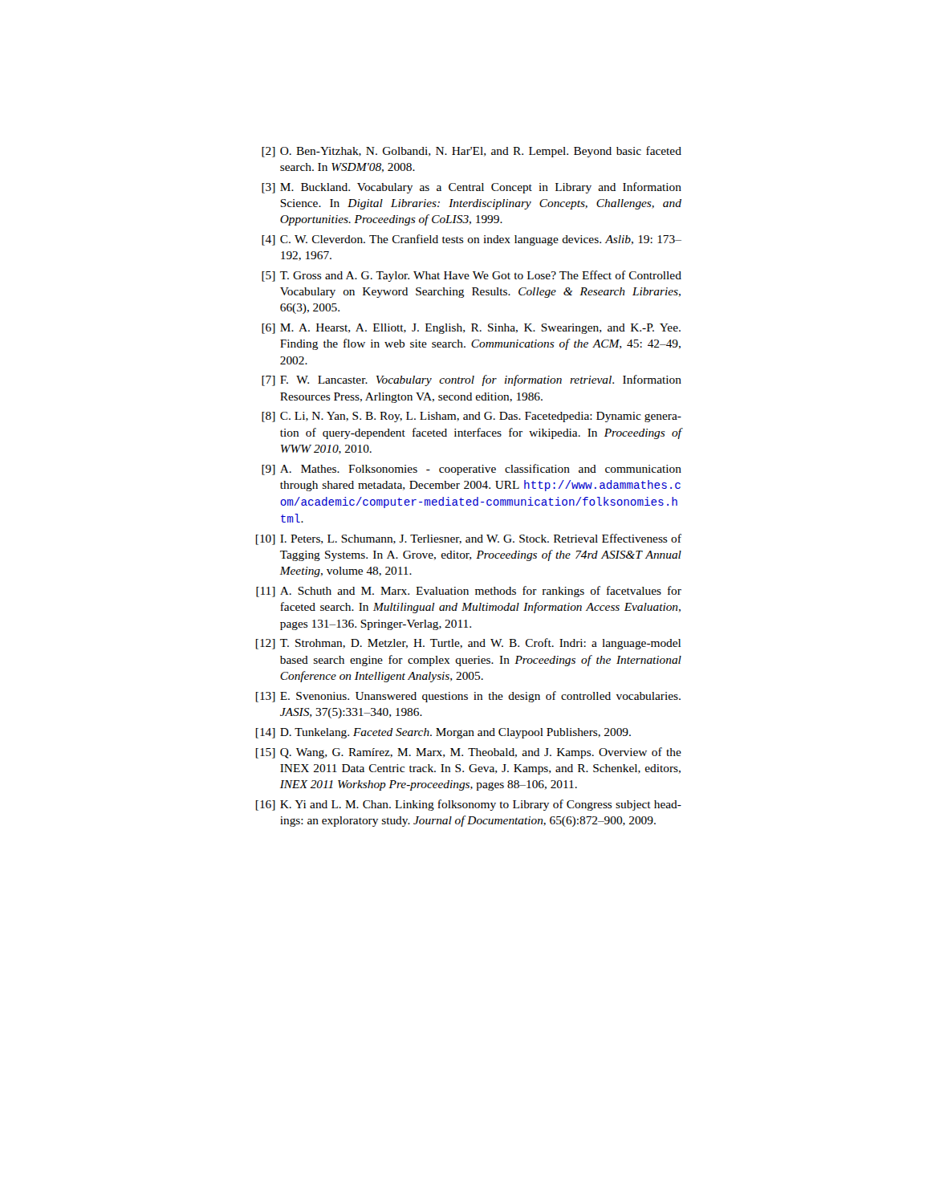[2] O. Ben-Yitzhak, N. Golbandi, N. Har'El, and R. Lempel. Beyond basic faceted search. In WSDM'08, 2008.
[3] M. Buckland. Vocabulary as a Central Concept in Library and Information Science. In Digital Libraries: Interdisciplinary Concepts, Challenges, and Opportunities. Proceedings of CoLIS3, 1999.
[4] C. W. Cleverdon. The Cranfield tests on index language devices. Aslib, 19: 173–192, 1967.
[5] T. Gross and A. G. Taylor. What Have We Got to Lose? The Effect of Controlled Vocabulary on Keyword Searching Results. College & Research Libraries, 66(3), 2005.
[6] M. A. Hearst, A. Elliott, J. English, R. Sinha, K. Swearingen, and K.-P. Yee. Finding the flow in web site search. Communications of the ACM, 45: 42–49, 2002.
[7] F. W. Lancaster. Vocabulary control for information retrieval. Information Resources Press, Arlington VA, second edition, 1986.
[8] C. Li, N. Yan, S. B. Roy, L. Lisham, and G. Das. Facetedpedia: Dynamic generation of query-dependent faceted interfaces for wikipedia. In Proceedings of WWW 2010, 2010.
[9] A. Mathes. Folksonomies - cooperative classification and communication through shared metadata, December 2004. URL http://www.adammathes.com/academic/computer-mediated-communication/folksonomies.html.
[10] I. Peters, L. Schumann, J. Terliesner, and W. G. Stock. Retrieval Effectiveness of Tagging Systems. In A. Grove, editor, Proceedings of the 74rd ASIS&T Annual Meeting, volume 48, 2011.
[11] A. Schuth and M. Marx. Evaluation methods for rankings of facetvalues for faceted search. In Multilingual and Multimodal Information Access Evaluation, pages 131–136. Springer-Verlag, 2011.
[12] T. Strohman, D. Metzler, H. Turtle, and W. B. Croft. Indri: a language-model based search engine for complex queries. In Proceedings of the International Conference on Intelligent Analysis, 2005.
[13] E. Svenonius. Unanswered questions in the design of controlled vocabularies. JASIS, 37(5):331–340, 1986.
[14] D. Tunkelang. Faceted Search. Morgan and Claypool Publishers, 2009.
[15] Q. Wang, G. Ramírez, M. Marx, M. Theobald, and J. Kamps. Overview of the INEX 2011 Data Centric track. In S. Geva, J. Kamps, and R. Schenkel, editors, INEX 2011 Workshop Pre-proceedings, pages 88–106, 2011.
[16] K. Yi and L. M. Chan. Linking folksonomy to Library of Congress subject headings: an exploratory study. Journal of Documentation, 65(6):872–900, 2009.